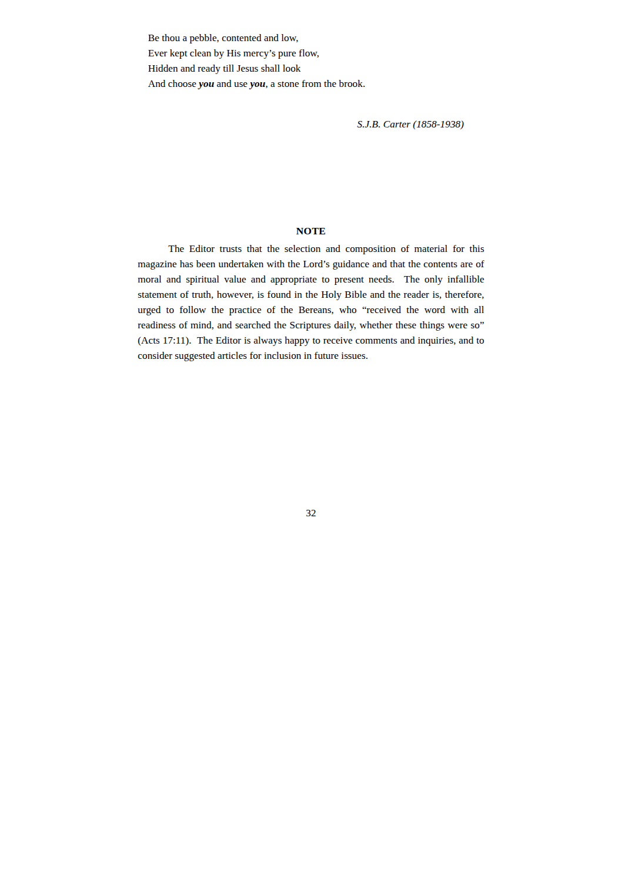Be thou a pebble, contented and low,
Ever kept clean by His mercy’s pure flow,
Hidden and ready till Jesus shall look
And choose you and use you, a stone from the brook.
S.J.B. Carter (1858-1938)
NOTE
The Editor trusts that the selection and composition of material for this magazine has been undertaken with the Lord’s guidance and that the contents are of moral and spiritual value and appropriate to present needs. The only infallible statement of truth, however, is found in the Holy Bible and the reader is, therefore, urged to follow the practice of the Bereans, who “received the word with all readiness of mind, and searched the Scriptures daily, whether these things were so” (Acts 17:11). The Editor is always happy to receive comments and inquiries, and to consider suggested articles for inclusion in future issues.
32